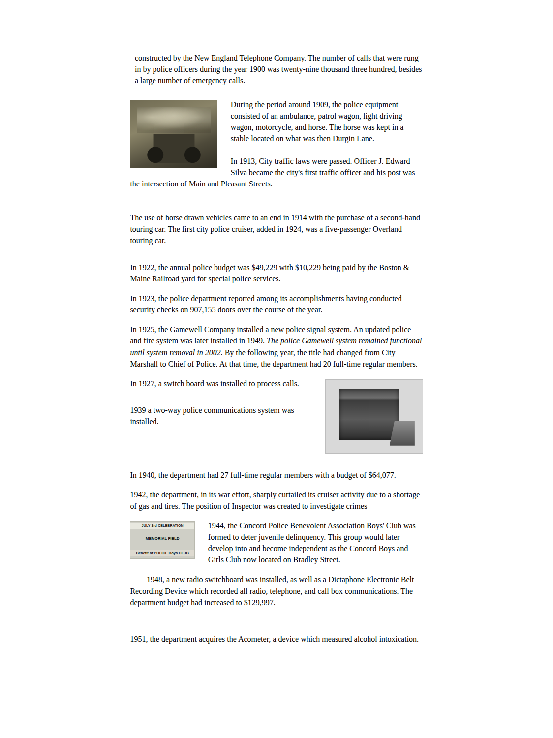constructed by the New England Telephone Company. The number of calls that were rung in by police officers during the year 1900 was twenty-nine thousand three hundred, besides a large number of emergency calls.
During the period around 1909, the police equipment consisted of an ambulance, patrol wagon, light driving wagon, motorcycle, and horse. The horse was kept in a stable located on what was then Durgin Lane.
In 1913, City traffic laws were passed. Officer J. Edward Silva became the city's first traffic officer and his post was the intersection of Main and Pleasant Streets.
The use of horse drawn vehicles came to an end in 1914 with the purchase of a second-hand touring car. The first city police cruiser, added in 1924, was a five-passenger Overland touring car.
In 1922, the annual police budget was $49,229 with $10,229 being paid by the Boston & Maine Railroad yard for special police services.
In 1923, the police department reported among its accomplishments having conducted security checks on 907,155 doors over the course of the year.
In 1925, the Gamewell Company installed a new police signal system. An updated police and fire system was later installed in 1949. The police Gamewell system remained functional until system removal in 2002. By the following year, the title had changed from City Marshall to Chief of Police. At that time, the department had 20 full-time regular members.
In 1927, a switch board was installed to process calls.
1939 a two-way police communications system was installed.
In 1940, the department had 27 full-time regular members with a budget of $64,077.
1942, the department, in its war effort, sharply curtailed its cruiser activity due to a shortage of gas and tires. The position of Inspector was created to investigate crimes
Benefit of POLICE Boys CLUB
1944, the Concord Police Benevolent Association Boys' Club was formed to deter juvenile delinquency. This group would later develop into and become independent as the Concord Boys and Girls Club now located on Bradley Street.
1948, a new radio switchboard was installed, as well as a Dictaphone Electronic Belt Recording Device which recorded all radio, telephone, and call box communications. The department budget had increased to $129,997.
1951, the department acquires the Acometer, a device which measured alcohol intoxication.